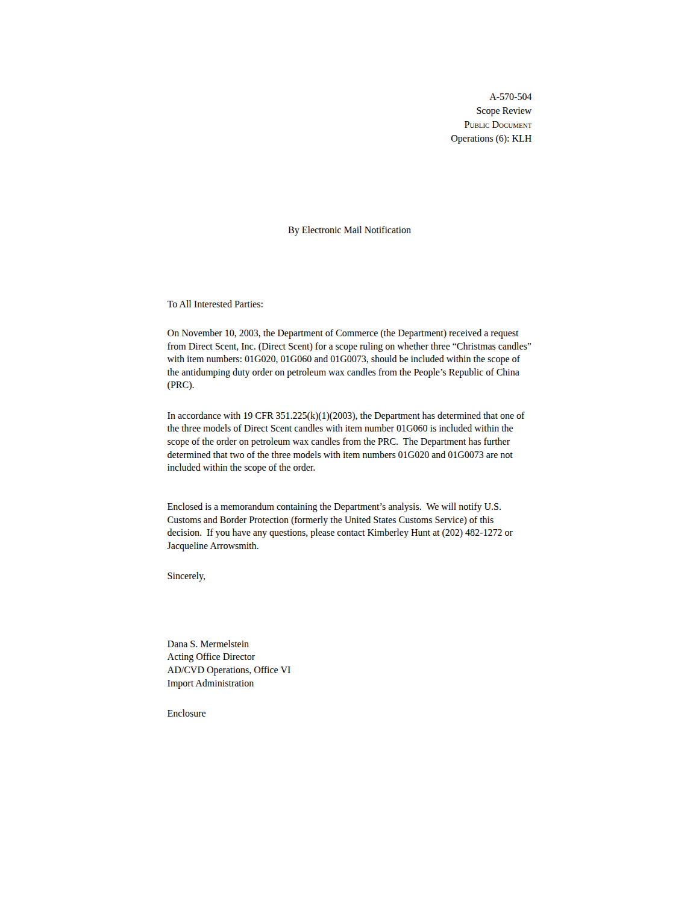A-570-504
Scope Review
Public Document
Operations (6): KLH
By Electronic Mail Notification
To All Interested Parties:
On November 10, 2003, the Department of Commerce (the Department) received a request from Direct Scent, Inc. (Direct Scent) for a scope ruling on whether three “Christmas candles” with item numbers: 01G020, 01G060 and 01G0073, should be included within the scope of the antidumping duty order on petroleum wax candles from the People’s Republic of China (PRC).
In accordance with 19 CFR 351.225(k)(1)(2003), the Department has determined that one of the three models of Direct Scent candles with item number 01G060 is included within the scope of the order on petroleum wax candles from the PRC. The Department has further determined that two of the three models with item numbers 01G020 and 01G0073 are not included within the scope of the order.
Enclosed is a memorandum containing the Department’s analysis. We will notify U.S. Customs and Border Protection (formerly the United States Customs Service) of this decision. If you have any questions, please contact Kimberley Hunt at (202) 482-1272 or Jacqueline Arrowsmith.
Sincerely,
Dana S. Mermelstein
Acting Office Director
AD/CVD Operations, Office VI
Import Administration
Enclosure